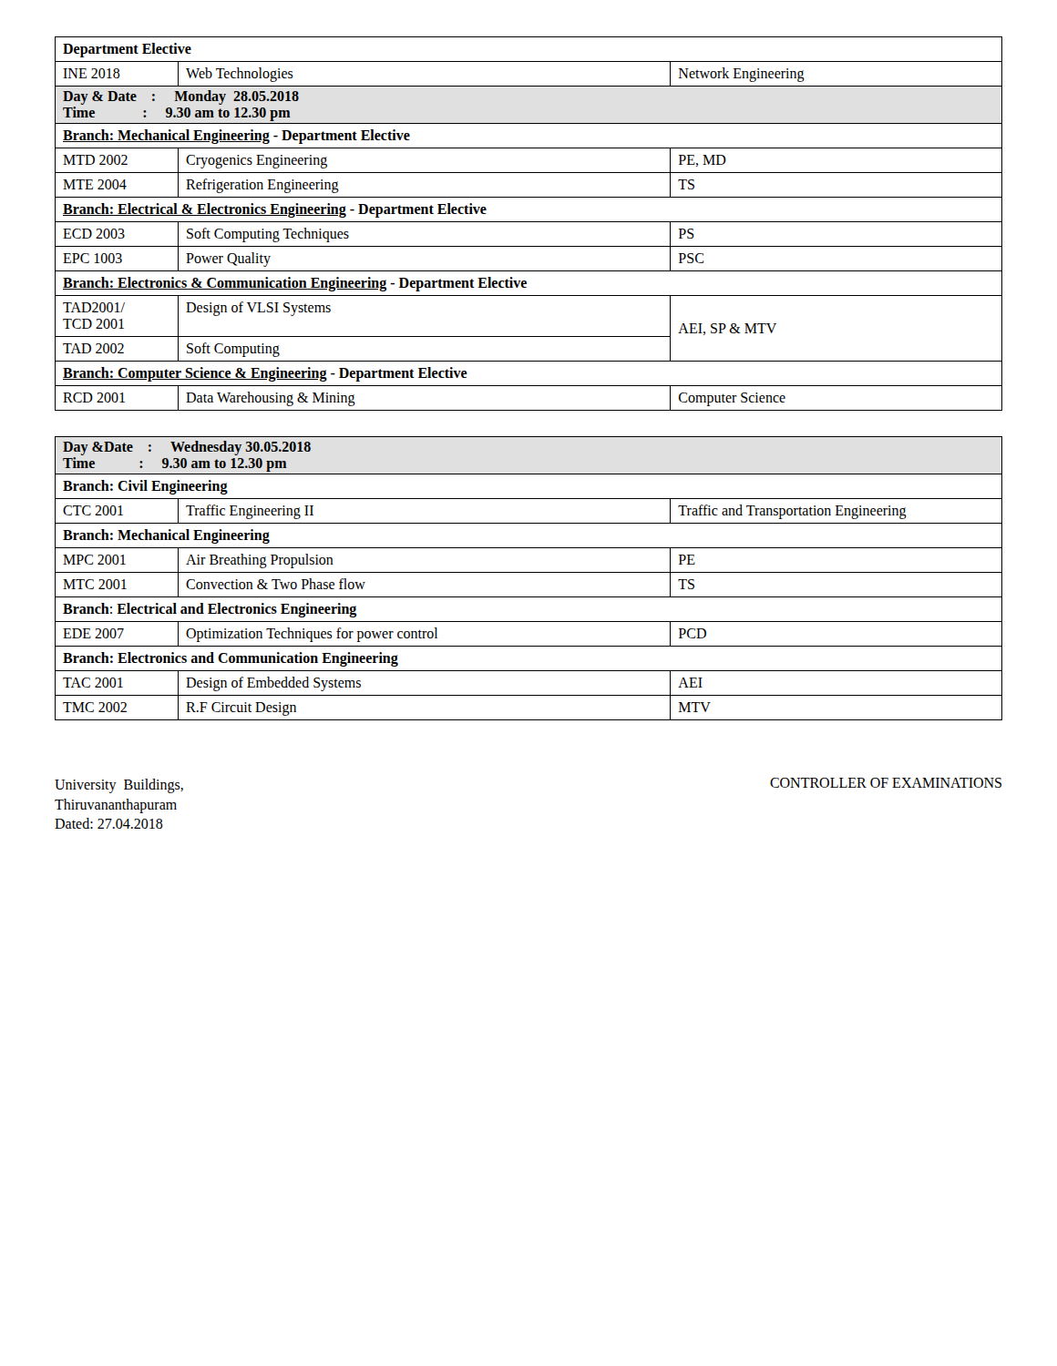| Department Elective |
| INE 2018 | Web Technologies | Network Engineering |
| Day & Date : Monday 28.05.2018 Time : 9.30 am to 12.30 pm |
| Branch: Mechanical Engineering - Department Elective |
| MTD 2002 | Cryogenics Engineering | PE, MD |
| MTE 2004 | Refrigeration Engineering | TS |
| Branch: Electrical & Electronics Engineering - Department Elective |
| ECD 2003 | Soft Computing Techniques | PS |
| EPC 1003 | Power Quality | PSC |
| Branch: Electronics & Communication Engineering - Department Elective |
| TAD2001/ TCD 2001 | Design of VLSI Systems | AEI, SP & MTV |
| TAD 2002 | Soft Computing |
| Branch: Computer Science & Engineering - Department Elective |
| RCD 2001 | Data Warehousing & Mining | Computer Science |
| Day &Date : Wednesday 30.05.2018 Time : 9.30 am to 12.30 pm |
| Branch: Civil Engineering |
| CTC 2001 | Traffic Engineering II | Traffic and Transportation Engineering |
| Branch: Mechanical Engineering |
| MPC 2001 | Air Breathing Propulsion | PE |
| MTC 2001 | Convection & Two Phase flow | TS |
| Branch : Electrical and Electronics Engineering |
| EDE 2007 | Optimization Techniques for power control | PCD |
| Branch: Electronics and Communication Engineering |
| TAC 2001 | Design of Embedded Systems | AEI |
| TMC 2002 | R.F Circuit Design | MTV |
University Buildings,
Thiruvananthapuram
Dated: 27.04.2018
CONTROLLER OF EXAMINATIONS